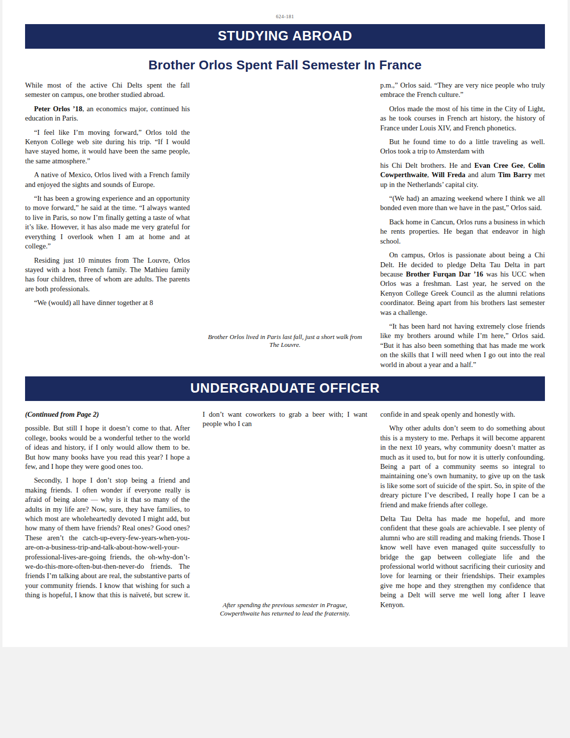624-181
STUDYING ABROAD
Brother Orlos Spent Fall Semester In France
While most of the active Chi Delts spent the fall semester on campus, one brother studied abroad.
Peter Orlos ’18, an economics major, continued his education in Paris.
“I feel like I’m moving forward,” Orlos told the Kenyon College web site during his trip. “If I would have stayed home, it would have been the same people, the same atmosphere.”
A native of Mexico, Orlos lived with a French family and enjoyed the sights and sounds of Europe.
“It has been a growing experience and an opportunity to move forward,” he said at the time. “I always wanted to live in Paris, so now I’m finally getting a taste of what it’s like. However, it has also made me very grateful for everything I overlook when I am at home and at college.”
Residing just 10 minutes from The Louvre, Orlos stayed with a host French family. The Mathieu family has four children, three of whom are adults. The parents are both professionals.
“We (would) all have dinner together at 8
Brother Orlos lived in Paris last fall, just a short walk from The Louvre.
p.m.,” Orlos said. “They are very nice people who truly embrace the French culture.”
Orlos made the most of his time in the City of Light, as he took courses in French art history, the history of France under Louis XIV, and French phonetics.
But he found time to do a little traveling as well. Orlos took a trip to Amsterdam with
his Chi Delt brothers. He and Evan Cree Gee, Colin Cowperthwaite, Will Freda and alum Tim Barry met up in the Netherlands’ capital city.
“(We had) an amazing weekend where I think we all bonded even more than we have in the past,” Orlos said.
Back home in Cancun, Orlos runs a business in which he rents properties. He began that endeavor in high school.
On campus, Orlos is passionate about being a Chi Delt. He decided to pledge Delta Tau Delta in part because Brother Furqan Dar ’16 was his UCC when Orlos was a freshman. Last year, he served on the Kenyon College Greek Council as the alumni relations coordinator. Being apart from his brothers last semester was a challenge.
“It has been hard not having extremely close friends like my brothers around while I’m here,” Orlos said. “But it has also been something that has made me work on the skills that I will need when I go out into the real world in about a year and a half.”
UNDERGRADUATE OFFICER
(Continued from Page 2)
possible. But still I hope it doesn’t come to that. After college, books would be a wonderful tether to the world of ideas and history, if I only would allow them to be. But how many books have you read this year? I hope a few, and I hope they were good ones too.
Secondly, I hope I don’t stop being a friend and making friends. I often wonder if everyone really is afraid of being alone — why is it that so many of the adults in my life are? Now, sure, they have families, to which most are wholeheartedly devoted I might add, but how many of them have friends? Real ones? Good ones? These aren’t the catch-up-every-few-years-when-you-are-on-a-business-trip-and-talk-about-how-well-your-professional-lives-are-going friends, the oh-why-don’t-we-do-this-more-often-but-then-never-do friends. The friends I’m talking about are real, the substantive parts of your community friends. I know that wishing for such a thing is hopeful, I know that this is naïveté, but screw it. I don’t want coworkers to grab a beer with; I want people who I can
After spending the previous semester in Prague, Cowperthwaite has returned to lead the fraternity.
confide in and speak openly and honestly with.
Why other adults don’t seem to do something about this is a mystery to me. Perhaps it will become apparent in the next 10 years, why community doesn’t matter as much as it used to, but for now it is utterly confounding. Being a part of a community seems so integral to maintaining one’s own humanity, to give up on the task is like some sort of suicide of the spirt. So, in spite of the dreary picture I’ve described, I really hope I can be a friend and make friends after college.
Delta Tau Delta has made me hopeful, and more confident that these goals are achievable. I see plenty of alumni who are still reading and making friends. Those I know well have even managed quite successfully to bridge the gap between collegiate life and the professional world without sacrificing their curiosity and love for learning or their friendships. Their examples give me hope and they strengthen my confidence that being a Delt will serve me well long after I leave Kenyon.